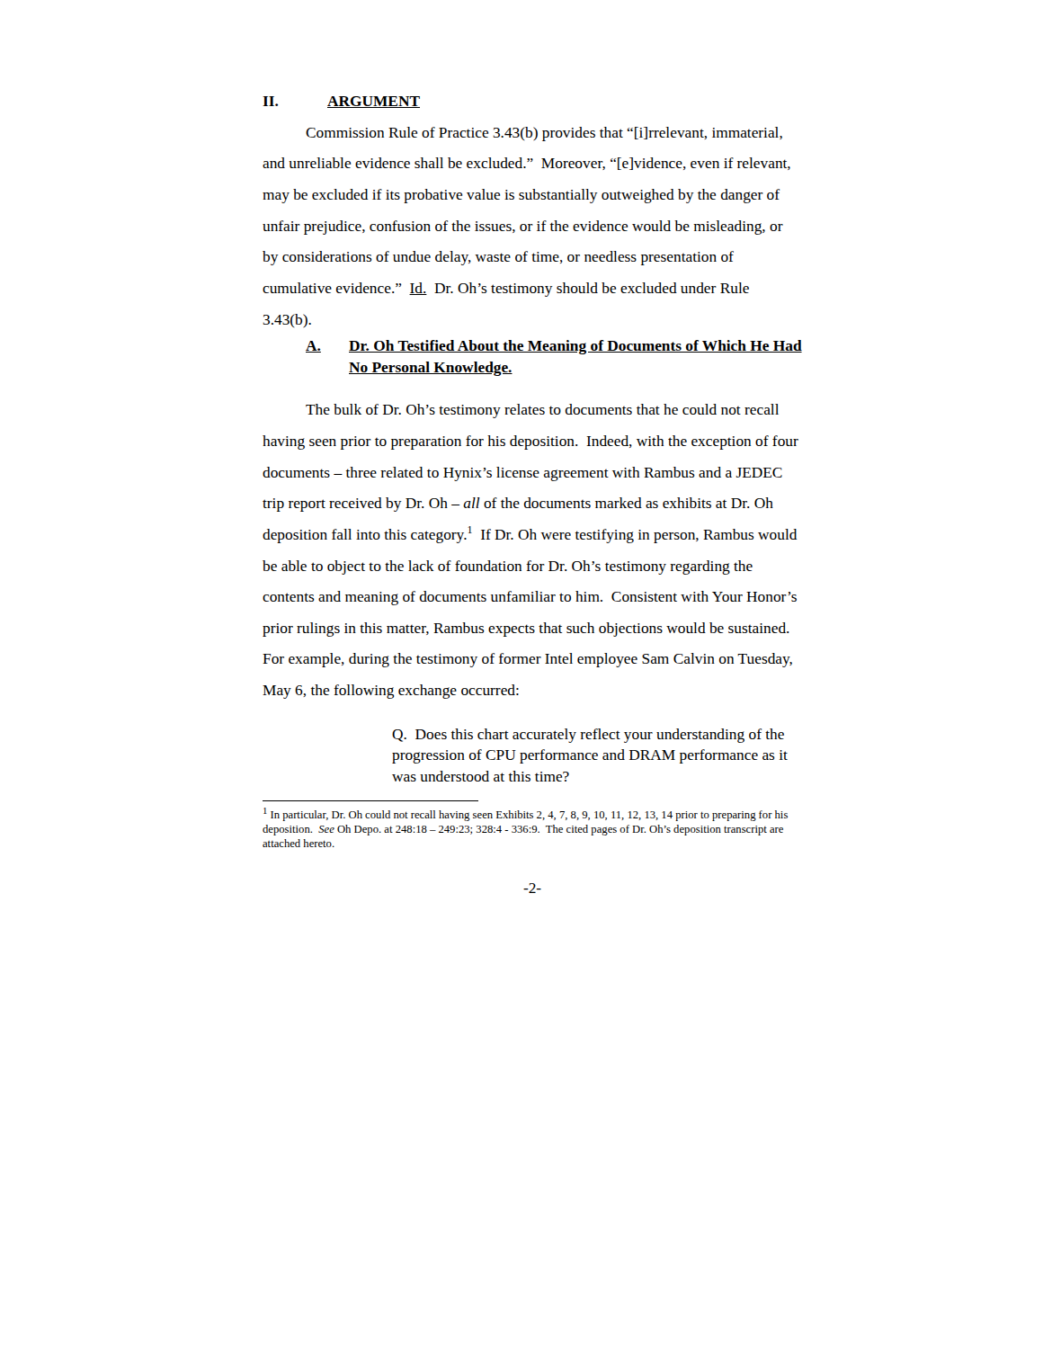II. ARGUMENT
Commission Rule of Practice 3.43(b) provides that “[i]rrelevant, immaterial, and unreliable evidence shall be excluded.” Moreover, “[e]vidence, even if relevant, may be excluded if its probative value is substantially outweighed by the danger of unfair prejudice, confusion of the issues, or if the evidence would be misleading, or by considerations of undue delay, waste of time, or needless presentation of cumulative evidence.” Id. Dr. Oh’s testimony should be excluded under Rule 3.43(b).
A. Dr. Oh Testified About the Meaning of Documents of Which He Had No Personal Knowledge.
The bulk of Dr. Oh’s testimony relates to documents that he could not recall having seen prior to preparation for his deposition. Indeed, with the exception of four documents – three related to Hynix’s license agreement with Rambus and a JEDEC trip report received by Dr. Oh – all of the documents marked as exhibits at Dr. Oh deposition fall into this category.1 If Dr. Oh were testifying in person, Rambus would be able to object to the lack of foundation for Dr. Oh’s testimony regarding the contents and meaning of documents unfamiliar to him. Consistent with Your Honor’s prior rulings in this matter, Rambus expects that such objections would be sustained. For example, during the testimony of former Intel employee Sam Calvin on Tuesday, May 6, the following exchange occurred:
Q. Does this chart accurately reflect your understanding of the progression of CPU performance and DRAM performance as it was understood at this time?
1 In particular, Dr. Oh could not recall having seen Exhibits 2, 4, 7, 8, 9, 10, 11, 12, 13, 14 prior to preparing for his deposition. See Oh Depo. at 248:18 – 249:23; 328:4 - 336:9. The cited pages of Dr. Oh’s deposition transcript are attached hereto.
-2-